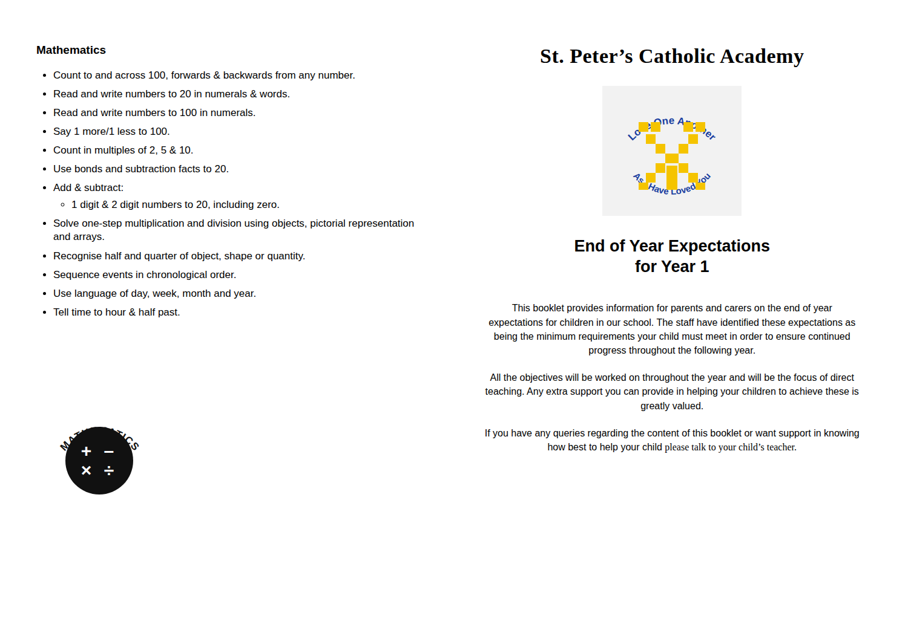Mathematics
Count to and across 100, forwards & backwards from any number.
Read and write numbers to 20 in numerals & words.
Read and write numbers to 100 in numerals.
Say 1 more/1 less to 100.
Count in multiples of 2, 5 & 10.
Use bonds and subtraction facts to 20.
Add & subtract:
1 digit & 2 digit numbers to 20, including zero.
Solve one-step multiplication and division using objects, pictorial representation and arrays.
Recognise half and quarter of object, shape or quantity.
Sequence events in chronological order.
Use language of day, week, month and year.
Tell time to hour & half past.
MATHEMATICS
+ – × ÷
St. Peter’s Catholic Academy
Love One Another As I Have Loved You
End of Year Expectations
for Year 1
This booklet provides information for parents and carers on the end of year expectations for children in our school. The staff have identified these expectations as being the minimum requirements your child must meet in order to ensure continued progress throughout the following year.
All the objectives will be worked on throughout the year and will be the focus of direct teaching. Any extra support you can provide in helping your children to achieve these is greatly valued.
If you have any queries regarding the content of this booklet or want support in knowing how best to help your child please talk to your child’s teacher.